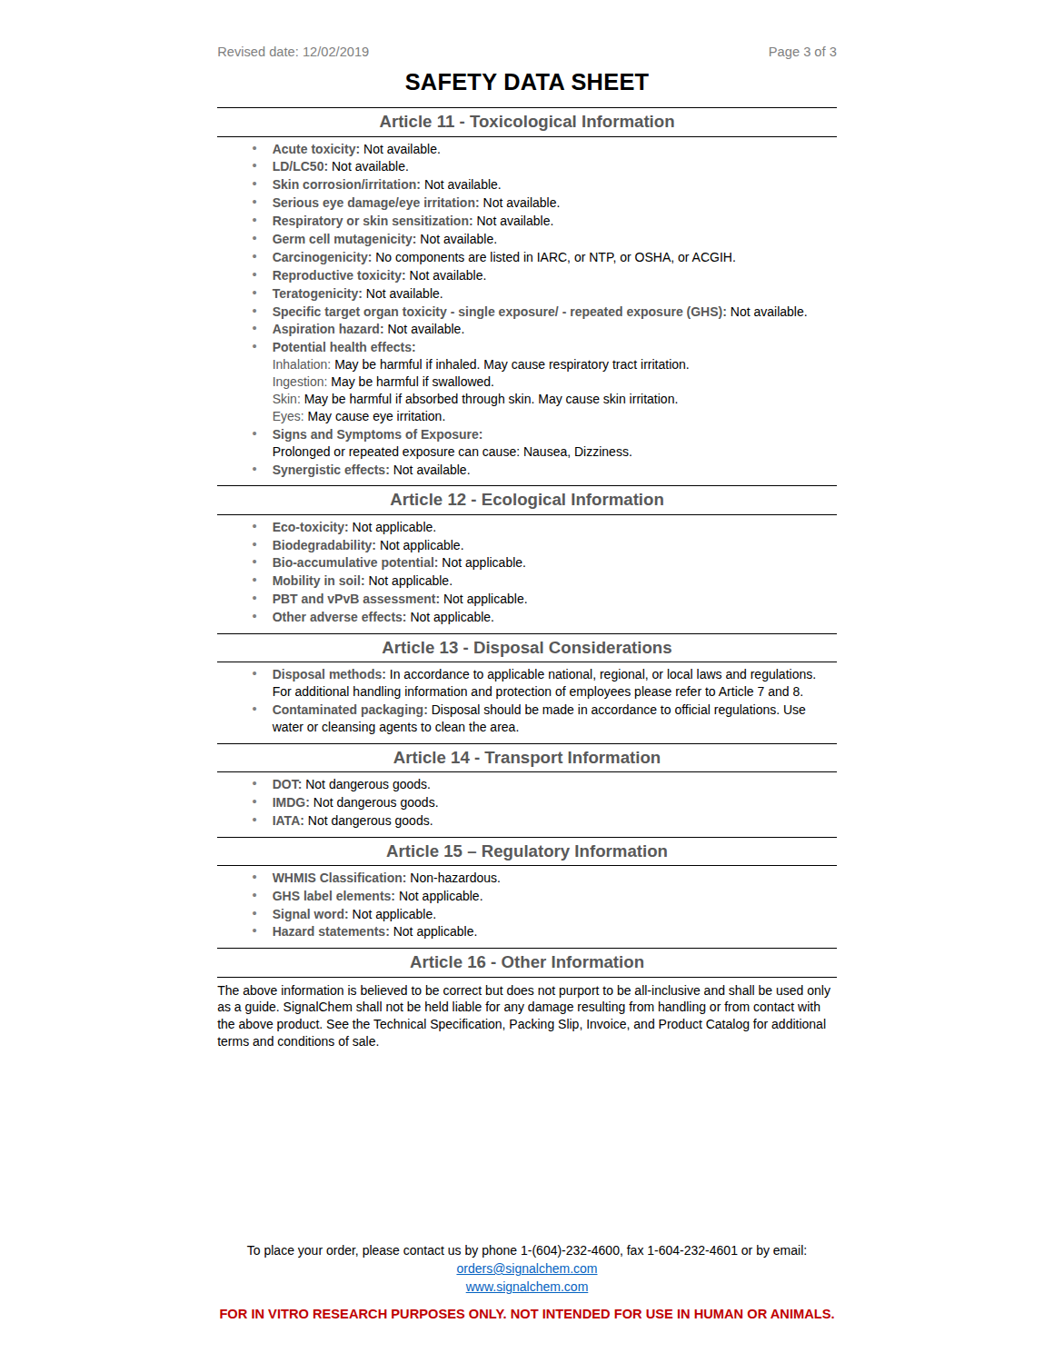Revised date: 12/02/2019
Page 3 of 3
SAFETY DATA SHEET
Article 11 - Toxicological Information
Acute toxicity: Not available.
LD/LC50: Not available.
Skin corrosion/irritation: Not available.
Serious eye damage/eye irritation: Not available.
Respiratory or skin sensitization: Not available.
Germ cell mutagenicity: Not available.
Carcinogenicity: No components are listed in IARC, or NTP, or OSHA, or ACGIH.
Reproductive toxicity: Not available.
Teratogenicity: Not available.
Specific target organ toxicity - single exposure/ - repeated exposure (GHS): Not available.
Aspiration hazard: Not available.
Potential health effects: Inhalation: May be harmful if inhaled. May cause respiratory tract irritation. Ingestion: May be harmful if swallowed. Skin: May be harmful if absorbed through skin. May cause skin irritation. Eyes: May cause eye irritation.
Signs and Symptoms of Exposure: Prolonged or repeated exposure can cause: Nausea, Dizziness.
Synergistic effects: Not available.
Article 12 - Ecological Information
Eco-toxicity: Not applicable.
Biodegradability: Not applicable.
Bio-accumulative potential: Not applicable.
Mobility in soil: Not applicable.
PBT and vPvB assessment: Not applicable.
Other adverse effects: Not applicable.
Article 13 - Disposal Considerations
Disposal methods: In accordance to applicable national, regional, or local laws and regulations. For additional handling information and protection of employees please refer to Article 7 and 8.
Contaminated packaging: Disposal should be made in accordance to official regulations. Use water or cleansing agents to clean the area.
Article 14 - Transport Information
DOT: Not dangerous goods.
IMDG: Not dangerous goods.
IATA: Not dangerous goods.
Article 15 – Regulatory Information
WHMIS Classification: Non-hazardous.
GHS label elements: Not applicable.
Signal word: Not applicable.
Hazard statements: Not applicable.
Article 16 - Other Information
The above information is believed to be correct but does not purport to be all-inclusive and shall be used only as a guide. SignalChem shall not be held liable for any damage resulting from handling or from contact with the above product. See the Technical Specification, Packing Slip, Invoice, and Product Catalog for additional terms and conditions of sale.
To place your order, please contact us by phone 1-(604)-232-4600, fax 1-604-232-4601 or by email: orders@signalchem.com
www.signalchem.com
FOR IN VITRO RESEARCH PURPOSES ONLY. NOT INTENDED FOR USE IN HUMAN OR ANIMALS.